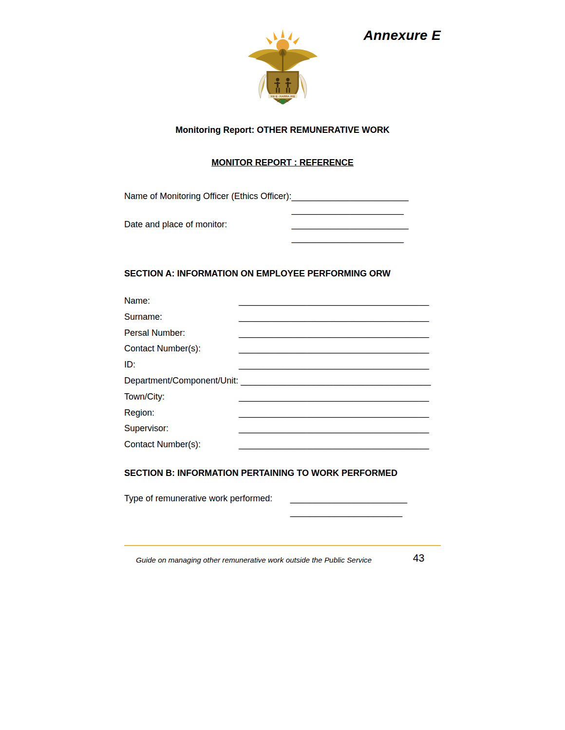Annexure E
!KE E: /XARRA //KE
Monitoring Report: OTHER REMUNERATIVE WORK
MONITOR REPORT : REFERENCE
| Name of Monitoring Officer (Ethics Officer): | ________________________ _______________________ |
| Date and place of monitor: | ________________________ _______________________ |
SECTION A: INFORMATION ON EMPLOYEE PERFORMING ORW
| Name: | _______________________________________ |
| Surname: | _______________________________________ |
| Persal Number: | _______________________________________ |
| Contact Number(s): | _______________________________________ |
| ID: | _______________________________________ |
| Department/Component/Unit: _______________________________________ |
| Town/City: | _______________________________________ |
| Region: | _______________________________________ |
| Supervisor: | _______________________________________ |
| Contact Number(s): | _______________________________________ |
SECTION B: INFORMATION PERTAINING TO WORK PERFORMED
| Type of remunerative work performed: | ________________________ _______________________ |
Guide on managing other remunerative work outside the Public Service
43